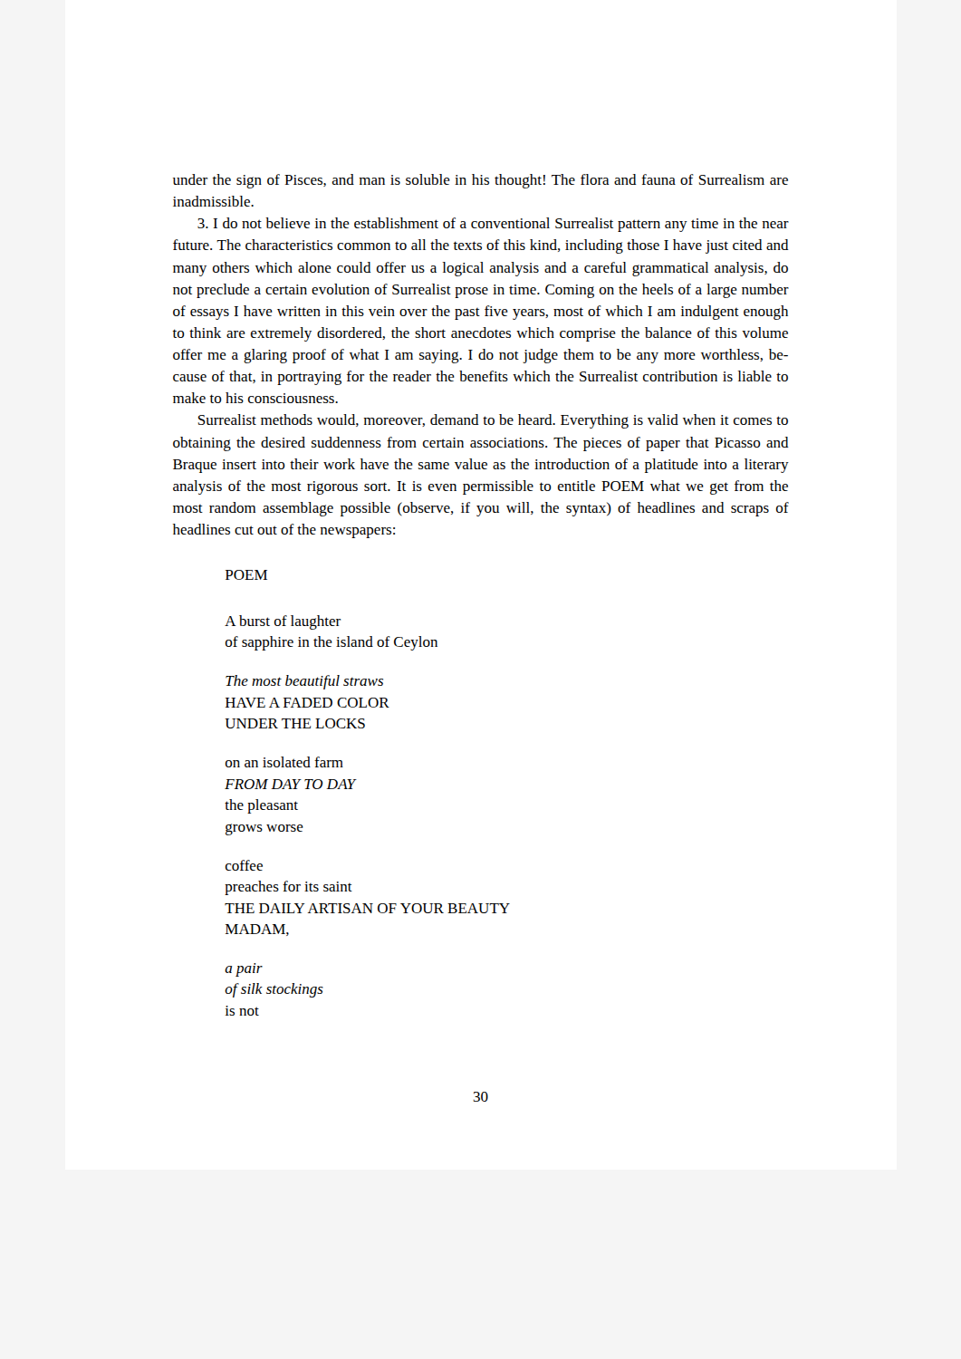under the sign of Pisces, and man is soluble in his thought! The flora and fauna of Surrealism are inadmissible.
3. I do not believe in the establishment of a conventional Surrealist pattern any time in the near future. The characteristics common to all the texts of this kind, including those I have just cited and many others which alone could offer us a logical analysis and a careful grammatical analysis, do not preclude a certain evolution of Surrealist prose in time. Coming on the heels of a large number of essays I have written in this vein over the past five years, most of which I am indulgent enough to think are extremely disordered, the short anecdotes which comprise the balance of this volume offer me a glaring proof of what I am saying. I do not judge them to be any more worthless, because of that, in portraying for the reader the benefits which the Surrealist contribution is liable to make to his consciousness.
Surrealist methods would, moreover, demand to be heard. Everything is valid when it comes to obtaining the desired suddenness from certain associations. The pieces of paper that Picasso and Braque insert into their work have the same value as the introduction of a platitude into a literary analysis of the most rigorous sort. It is even permissible to entitle POEM what we get from the most random assemblage possible (observe, if you will, the syntax) of headlines and scraps of headlines cut out of the newspapers:
POEM
A burst of laughter
of sapphire in the island of Ceylon
The most beautiful straws
HAVE A FADED COLOR
UNDER THE LOCKS
on an isolated farm
FROM DAY TO DAY
the pleasant
grows worse
coffee
preaches for its saint
THE DAILY ARTISAN OF YOUR BEAUTY
MADAM,
a pair
of silk stockings
is not
30